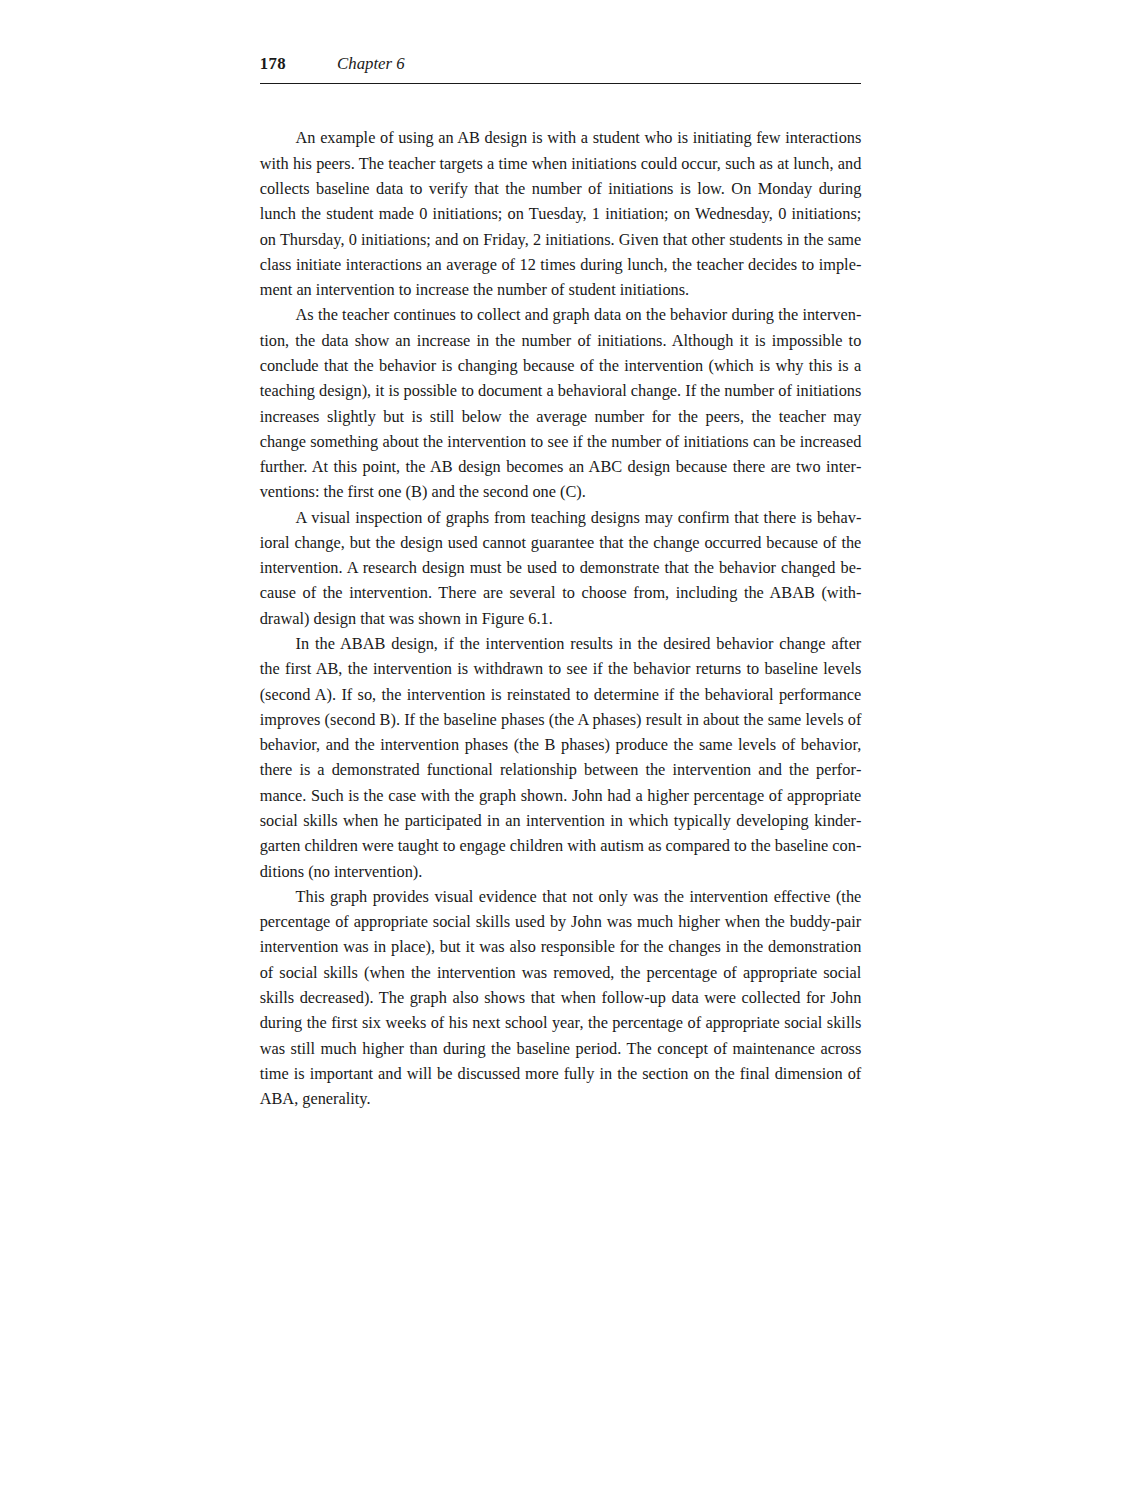178 Chapter 6
An example of using an AB design is with a student who is initiating few interactions with his peers. The teacher targets a time when initiations could occur, such as at lunch, and collects baseline data to verify that the number of initiations is low. On Monday during lunch the student made 0 initiations; on Tuesday, 1 initiation; on Wednesday, 0 initiations; on Thursday, 0 initiations; and on Friday, 2 initiations. Given that other students in the same class initiate interactions an average of 12 times during lunch, the teacher decides to implement an intervention to increase the number of student initiations.
As the teacher continues to collect and graph data on the behavior during the intervention, the data show an increase in the number of initiations. Although it is impossible to conclude that the behavior is changing because of the intervention (which is why this is a teaching design), it is possible to document a behavioral change. If the number of initiations increases slightly but is still below the average number for the peers, the teacher may change something about the intervention to see if the number of initiations can be increased further. At this point, the AB design becomes an ABC design because there are two interventions: the first one (B) and the second one (C).
A visual inspection of graphs from teaching designs may confirm that there is behavioral change, but the design used cannot guarantee that the change occurred because of the intervention. A research design must be used to demonstrate that the behavior changed because of the intervention. There are several to choose from, including the ABAB (withdrawal) design that was shown in Figure 6.1.
In the ABAB design, if the intervention results in the desired behavior change after the first AB, the intervention is withdrawn to see if the behavior returns to baseline levels (second A). If so, the intervention is reinstated to determine if the behavioral performance improves (second B). If the baseline phases (the A phases) result in about the same levels of behavior, and the intervention phases (the B phases) produce the same levels of behavior, there is a demonstrated functional relationship between the intervention and the performance. Such is the case with the graph shown. John had a higher percentage of appropriate social skills when he participated in an intervention in which typically developing kindergarten children were taught to engage children with autism as compared to the baseline conditions (no intervention).
This graph provides visual evidence that not only was the intervention effective (the percentage of appropriate social skills used by John was much higher when the buddy-pair intervention was in place), but it was also responsible for the changes in the demonstration of social skills (when the intervention was removed, the percentage of appropriate social skills decreased). The graph also shows that when follow-up data were collected for John during the first six weeks of his next school year, the percentage of appropriate social skills was still much higher than during the baseline period. The concept of maintenance across time is important and will be discussed more fully in the section on the final dimension of ABA, generality.